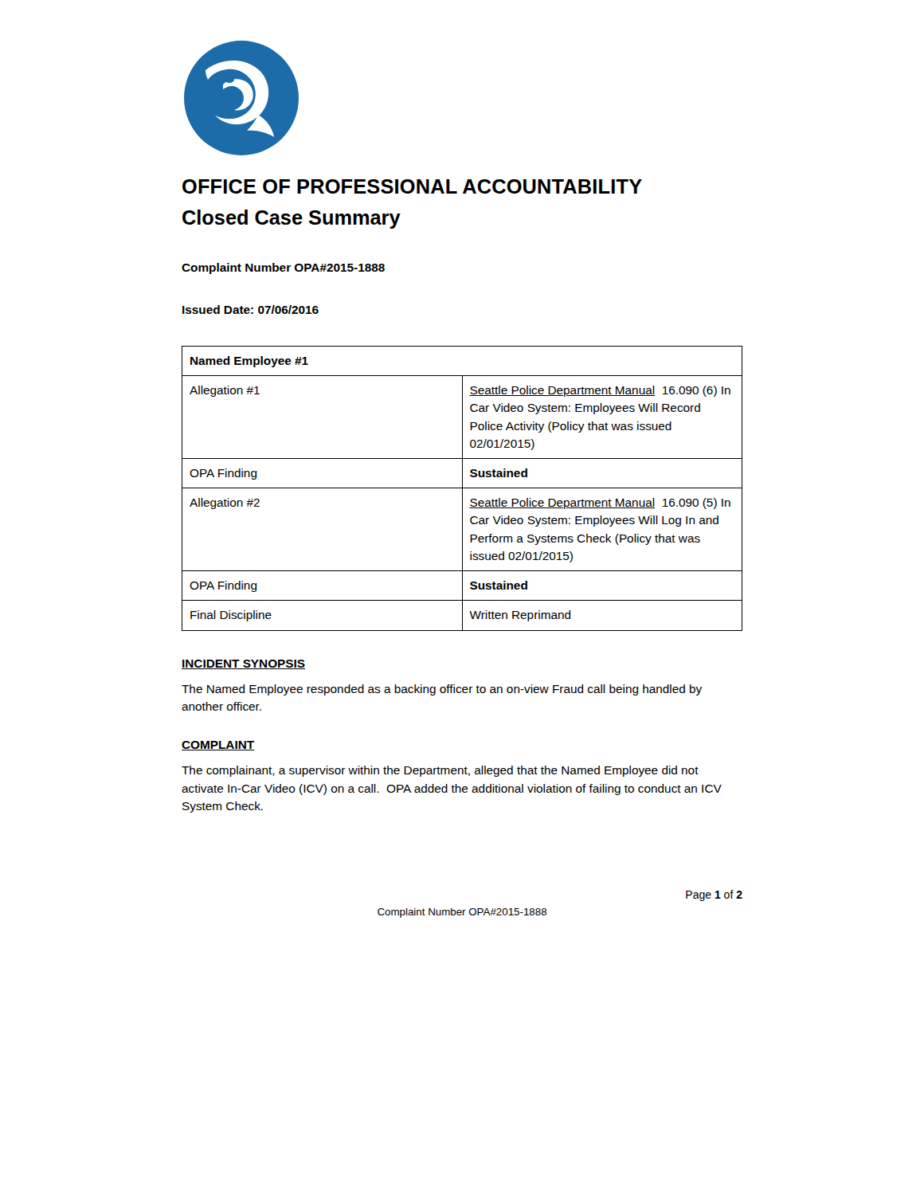OFFICE OF PROFESSIONAL ACCOUNTABILITY
Closed Case Summary
Complaint Number OPA#2015-1888
Issued Date: 07/06/2016
| Named Employee #1 |
| --- |
| Allegation #1 | Seattle Police Department Manual 16.090 (6) In Car Video System: Employees Will Record Police Activity (Policy that was issued 02/01/2015) |
| OPA Finding | Sustained |
| Allegation #2 | Seattle Police Department Manual 16.090 (5) In Car Video System: Employees Will Log In and Perform a Systems Check (Policy that was issued 02/01/2015) |
| OPA Finding | Sustained |
| Final Discipline | Written Reprimand |
INCIDENT SYNOPSIS
The Named Employee responded as a backing officer to an on-view Fraud call being handled by another officer.
COMPLAINT
The complainant, a supervisor within the Department, alleged that the Named Employee did not activate In-Car Video (ICV) on a call. OPA added the additional violation of failing to conduct an ICV System Check.
Page 1 of 2
Complaint Number OPA#2015-1888